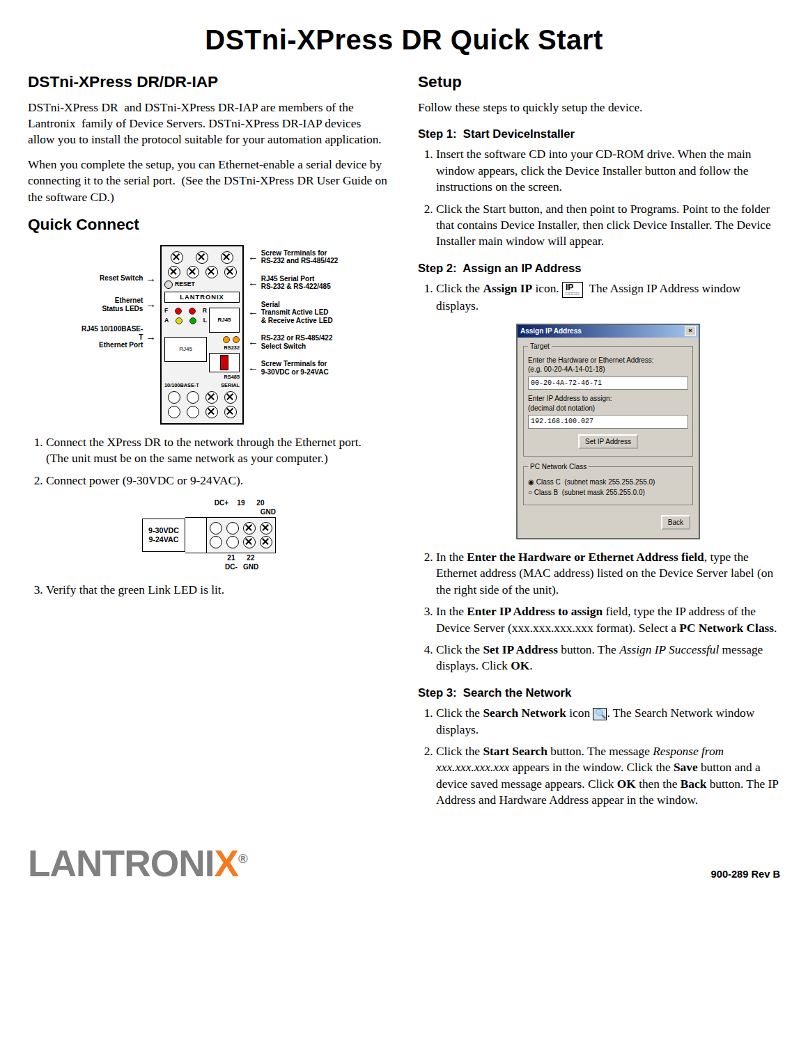DSTni-XPress DR Quick Start
DSTni-XPress DR/DR-IAP
DSTni-XPress DR and DSTni-XPress DR-IAP are members of the Lantronix family of Device Servers. DSTni-XPress DR-IAP devices allow you to install the protocol suitable for your automation application.
When you complete the setup, you can Ethernet-enable a serial device by connecting it to the serial port. (See the DSTni-XPress DR User Guide on the software CD.)
Quick Connect
Reset Switch
Ethernet
Status LEDs
RJ45 10/100BASE-T
Ethernet Port
RESET
LANTRONIX
F R
A L
RJ45
RJ45
RS232
RS485
10/100BASE-T SERIAL
Screw Terminals for
RS-232 and RS-485/422
RJ45 Serial Port
RS-232 & RS-422/485
Serial
Transmit Active LED
& Receive Active LED
RS-232 or RS-485/422
Select Switch
Screw Terminals for
9-30VDC or 9-24VAC
Connect the XPress DR to the network through the Ethernet port. (The unit must be on the same network as your computer.)
Connect power (9-30VDC or 9-24VAC).
9-30VDC
9-24VAC
DC+1920
GND
2122
DC-GND
Verify that the green Link LED is lit.
Setup
Follow these steps to quickly setup the device.
Step 1: Start DeviceInstaller
Insert the software CD into your CD-ROM drive. When the main window appears, click the Device Installer button and follow the instructions on the screen.
Click the Start button, and then point to Programs. Point to the folder that contains Device Installer, then click Device Installer. The Device Installer main window will appear.
Step 2: Assign an IP Address
Click the Assign IP icon. IP□□□□ The Assign IP Address window displays.
Assign IP Address×
Target
Enter the Hardware or Ethernet Address:
(e.g. 00-20-4A-14-01-18)
00-20-4A-72-46-71
Enter IP Address to assign:
(decimal dot notation)
192.168.100.027
Set IP Address
PC Network Class
◉ Class C (subnet mask 255.255.255.0)
○ Class B (subnet mask 255.255.0.0)
Back
In the Enter the Hardware or Ethernet Address field, type the Ethernet address (MAC address) listed on the Device Server label (on the right side of the unit).
In the Enter IP Address to assign field, type the IP address of the Device Server (xxx.xxx.xxx.xxx format). Select a PC Network Class.
Click the Set IP Address button. The Assign IP Successful message displays. Click OK.
Step 3: Search the Network
Click the Search Network icon . The Search Network window displays.
Click the Start Search button. The message Response from xxx.xxx.xxx.xxx appears in the window. Click the Save button and a device saved message appears. Click OK then the Back button. The IP Address and Hardware Address appear in the window.
LANTRONIX®
900-289 Rev B